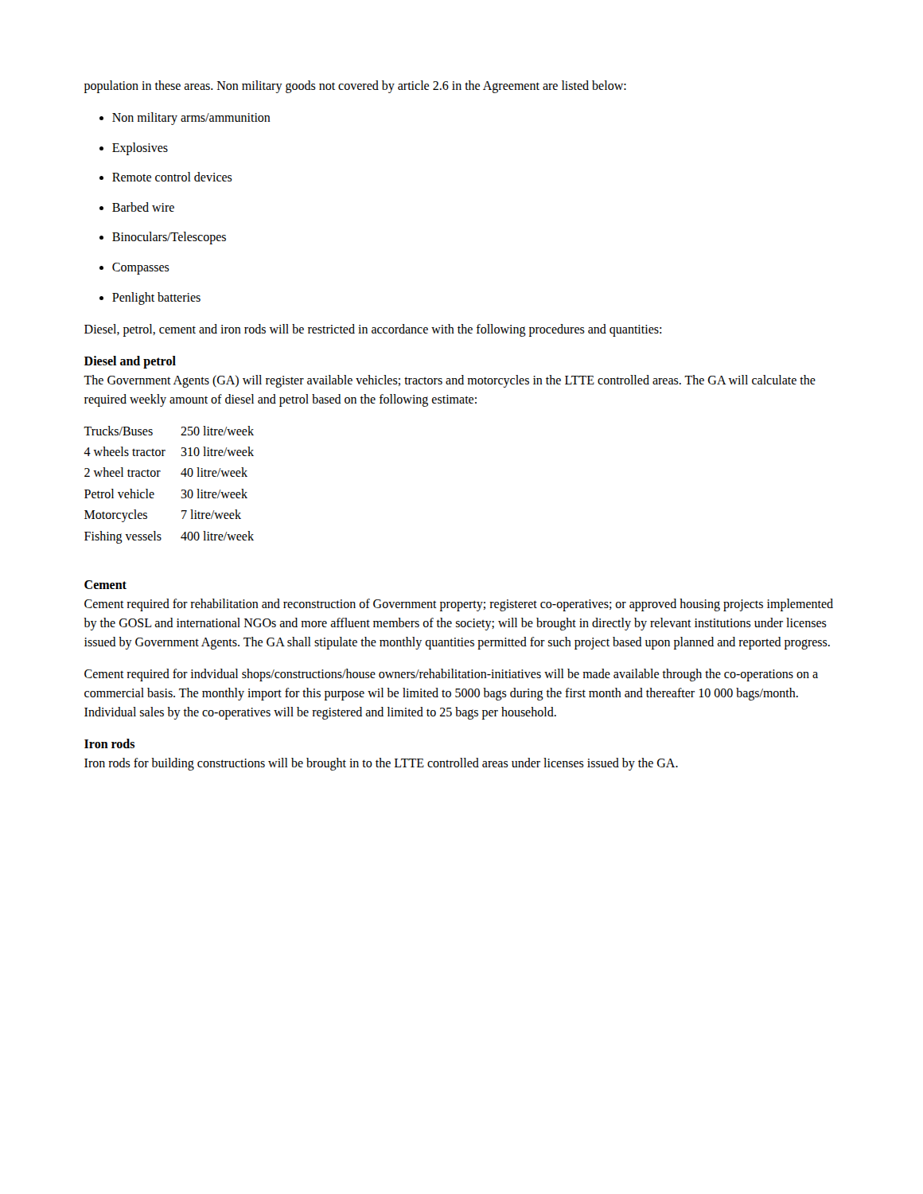population in these areas. Non military goods not covered by article 2.6 in the Agreement are listed below:
Non military arms/ammunition
Explosives
Remote control devices
Barbed wire
Binoculars/Telescopes
Compasses
Penlight batteries
Diesel, petrol, cement and iron rods will be restricted in accordance with the following procedures and quantities:
Diesel and petrol
The Government Agents (GA) will register available vehicles; tractors and motorcycles in the LTTE controlled areas. The GA will calculate the required weekly amount of diesel and petrol based on the following estimate:
| Trucks/Buses | 250 litre/week |
| 4 wheels tractor | 310 litre/week |
| 2 wheel tractor | 40 litre/week |
| Petrol vehicle | 30 litre/week |
| Motorcycles | 7 litre/week |
| Fishing vessels | 400 litre/week |
Cement
Cement required for rehabilitation and reconstruction of Government property; registeret co-operatives; or approved housing projects implemented by the GOSL and international NGOs and more affluent members of the society; will be brought in directly by relevant institutions under licenses issued by Government Agents. The GA shall stipulate the monthly quantities permitted for such project based upon planned and reported progress.
Cement required for indvidual shops/constructions/house owners/rehabilitation-initiatives will be made available through the co-operations on a commercial basis. The monthly import for this purpose wil be limited to 5000 bags during the first month and thereafter 10 000 bags/month. Individual sales by the co-operatives will be registered and limited to 25 bags per household.
Iron rods
Iron rods for building constructions will be brought in to the LTTE controlled areas under licenses issued by the GA.